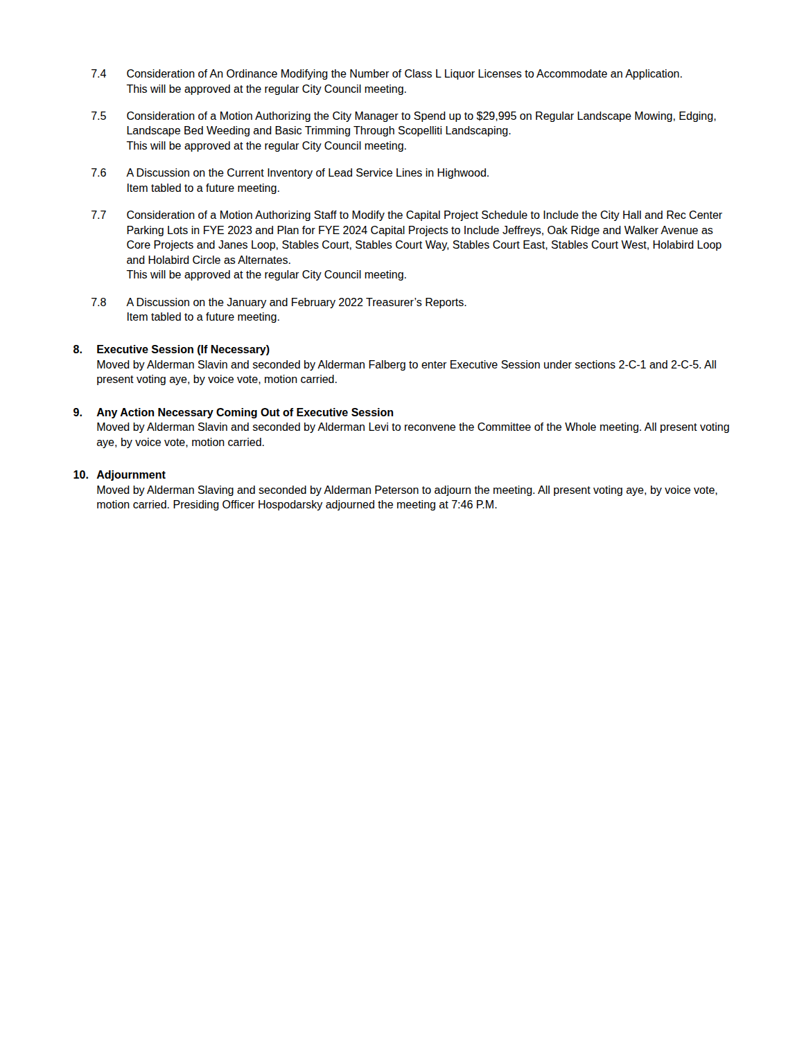7.4
Consideration of An Ordinance Modifying the Number of Class L Liquor Licenses to Accommodate an Application.
This will be approved at the regular City Council meeting.
7.5
Consideration of a Motion Authorizing the City Manager to Spend up to $29,995 on Regular Landscape Mowing, Edging, Landscape Bed Weeding and Basic Trimming Through Scopelliti Landscaping.
This will be approved at the regular City Council meeting.
7.6
A Discussion on the Current Inventory of Lead Service Lines in Highwood.
Item tabled to a future meeting.
7.7
Consideration of a Motion Authorizing Staff to Modify the Capital Project Schedule to Include the City Hall and Rec Center Parking Lots in FYE 2023 and Plan for FYE 2024 Capital Projects to Include Jeffreys, Oak Ridge and Walker Avenue as Core Projects and Janes Loop, Stables Court, Stables Court Way, Stables Court East, Stables Court West, Holabird Loop and Holabird Circle as Alternates.
This will be approved at the regular City Council meeting.
7.8
A Discussion on the January and February 2022 Treasurer’s Reports.
Item tabled to a future meeting.
8.
Executive Session (If Necessary)
Moved by Alderman Slavin and seconded by Alderman Falberg to enter Executive Session under sections 2-C-1 and 2-C-5. All present voting aye, by voice vote, motion carried.
9.
Any Action Necessary Coming Out of Executive Session
Moved by Alderman Slavin and seconded by Alderman Levi to reconvene the Committee of the Whole meeting. All present voting aye, by voice vote, motion carried.
10.
Adjournment
Moved by Alderman Slaving and seconded by Alderman Peterson to adjourn the meeting. All present voting aye, by voice vote, motion carried. Presiding Officer Hospodarsky adjourned the meeting at 7:46 P.M.